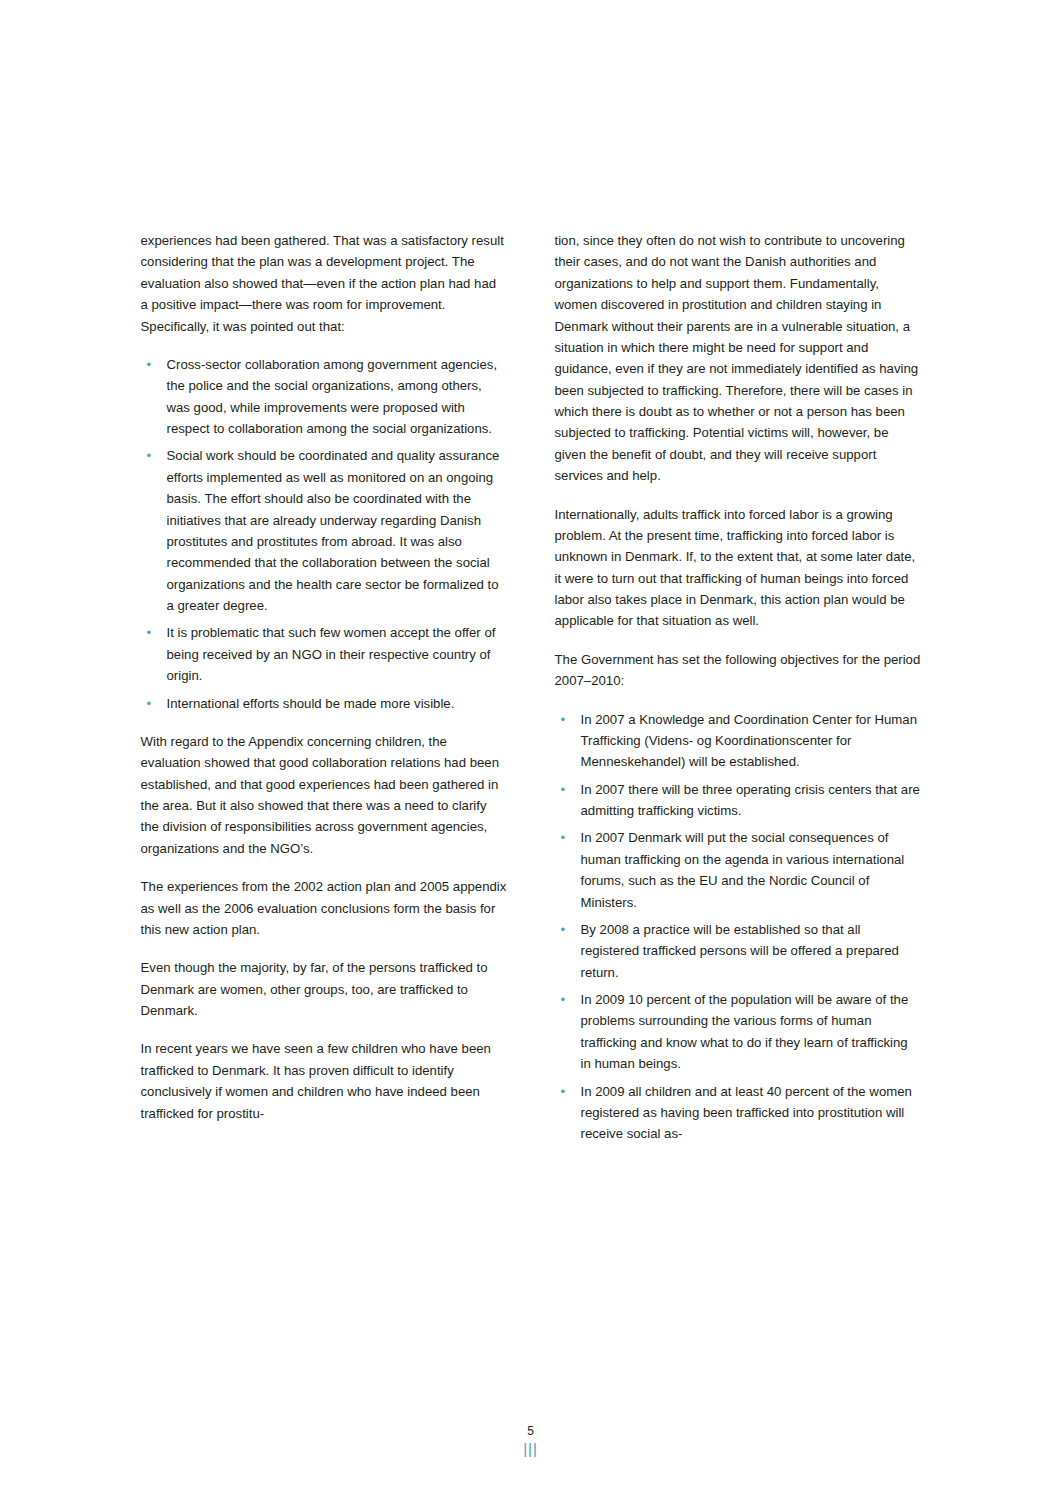experiences had been gathered. That was a satisfactory result considering that the plan was a development project. The evaluation also showed that—even if the action plan had had a positive impact—there was room for improvement. Specifically, it was pointed out that:
Cross-sector collaboration among government agencies, the police and the social organizations, among others, was good, while improvements were proposed with respect to collaboration among the social organizations.
Social work should be coordinated and quality assurance efforts implemented as well as monitored on an ongoing basis. The effort should also be coordinated with the initiatives that are already underway regarding Danish prostitutes and prostitutes from abroad. It was also recommended that the collaboration between the social organizations and the health care sector be formalized to a greater degree.
It is problematic that such few women accept the offer of being received by an NGO in their respective country of origin.
International efforts should be made more visible.
With regard to the Appendix concerning children, the evaluation showed that good collaboration relations had been established, and that good experiences had been gathered in the area. But it also showed that there was a need to clarify the division of responsibilities across government agencies, organizations and the NGO’s.
The experiences from the 2002 action plan and 2005 appendix as well as the 2006 evaluation conclusions form the basis for this new action plan.
Even though the majority, by far, of the persons trafficked to Denmark are women, other groups, too, are trafficked to Denmark.
In recent years we have seen a few children who have been trafficked to Denmark. It has proven difficult to identify conclusively if women and children who have indeed been trafficked for prostitu-
tion, since they often do not wish to contribute to uncovering their cases, and do not want the Danish authorities and organizations to help and support them. Fundamentally, women discovered in prostitution and children staying in Denmark without their parents are in a vulnerable situation, a situation in which there might be need for support and guidance, even if they are not immediately identified as having been subjected to trafficking. Therefore, there will be cases in which there is doubt as to whether or not a person has been subjected to trafficking. Potential victims will, however, be given the benefit of doubt, and they will receive support services and help.
Internationally, adults traffick into forced labor is a growing problem. At the present time, trafficking into forced labor is unknown in Denmark. If, to the extent that, at some later date, it were to turn out that trafficking of human beings into forced labor also takes place in Denmark, this action plan would be applicable for that situation as well.
The Government has set the following objectives for the period 2007–2010:
In 2007 a Knowledge and Coordination Center for Human Trafficking (Videns- og Koordinationscenter for Menneskehandel) will be established.
In 2007 there will be three operating crisis centers that are admitting trafficking victims.
In 2007 Denmark will put the social consequences of human trafficking on the agenda in various international forums, such as the EU and the Nordic Council of Ministers.
By 2008 a practice will be established so that all registered trafficked persons will be offered a prepared return.
In 2009 10 percent of the population will be aware of the problems surrounding the various forms of human trafficking and know what to do if they learn of trafficking in human beings.
In 2009 all children and at least 40 percent of the women registered as having been trafficked into prostitution will receive social as-
5
|||